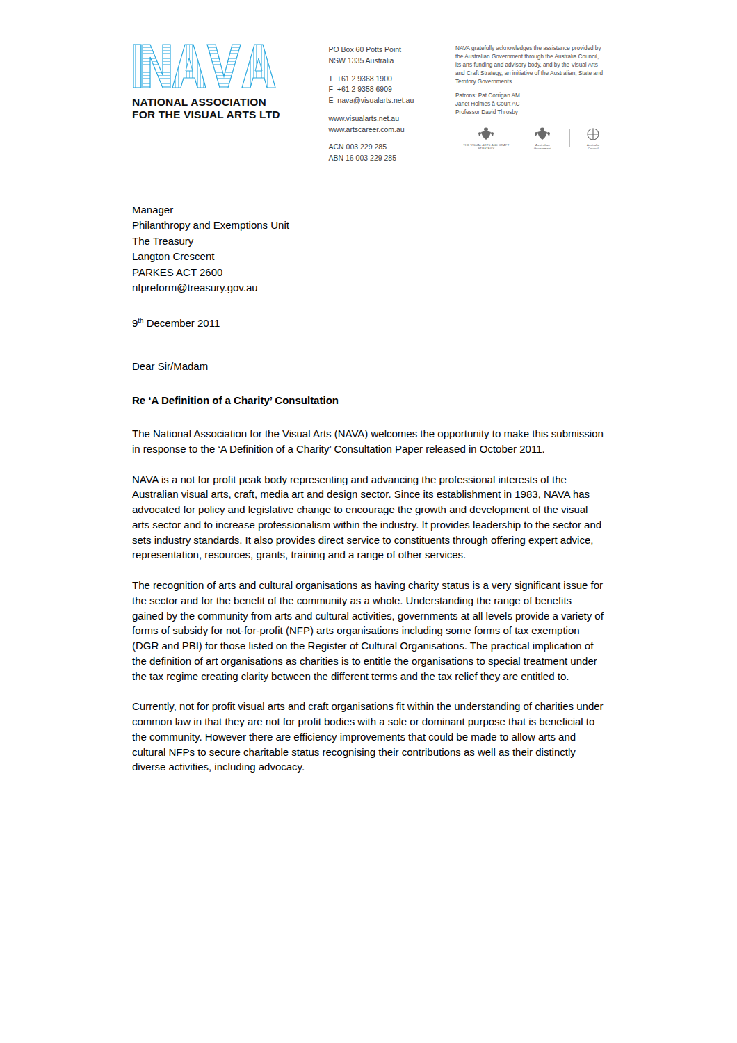NATIONAL ASSOCIATION
FOR THE VISUAL ARTS LTD
PO Box 60 Potts Point
NSW 1335 Australia
T +61 2 9368 1900
F +61 2 9358 6909
E nava@visualarts.net.au
www.visualarts.net.au
www.artscareer.com.au
ACN 003 229 285
ABN 16 003 229 285
NAVA gratefully acknowledges the assistance provided by the Australian Government through the Australia Council, its arts funding and advisory body, and by the Visual Arts and Craft Strategy, an initiative of the Australian, State and Territory Governments.
Patrons: Pat Corrigan AM
Janet Holmes à Court AC
Professor David Throsby
THE VISUAL ARTS AND CRAFT STRATEGY
Australian Government
Australia Council
Manager
Philanthropy and Exemptions Unit
The Treasury
Langton Crescent
PARKES ACT 2600
nfpreform@treasury.gov.au
9th December 2011
Dear Sir/Madam
Re ‘A Definition of a Charity’ Consultation
The National Association for the Visual Arts (NAVA) welcomes the opportunity to make this submission in response to the ‘A Definition of a Charity’ Consultation Paper released in October 2011.
NAVA is a not for profit peak body representing and advancing the professional interests of the Australian visual arts, craft, media art and design sector. Since its establishment in 1983, NAVA has advocated for policy and legislative change to encourage the growth and development of the visual arts sector and to increase professionalism within the industry. It provides leadership to the sector and sets industry standards. It also provides direct service to constituents through offering expert advice, representation, resources, grants, training and a range of other services.
The recognition of arts and cultural organisations as having charity status is a very significant issue for the sector and for the benefit of the community as a whole. Understanding the range of benefits gained by the community from arts and cultural activities, governments at all levels provide a variety of forms of subsidy for not-for-profit (NFP) arts organisations including some forms of tax exemption (DGR and PBI) for those listed on the Register of Cultural Organisations. The practical implication of the definition of art organisations as charities is to entitle the organisations to special treatment under the tax regime creating clarity between the different terms and the tax relief they are entitled to.
Currently, not for profit visual arts and craft organisations fit within the understanding of charities under common law in that they are not for profit bodies with a sole or dominant purpose that is beneficial to the community. However there are efficiency improvements that could be made to allow arts and cultural NFPs to secure charitable status recognising their contributions as well as their distinctly diverse activities, including advocacy.